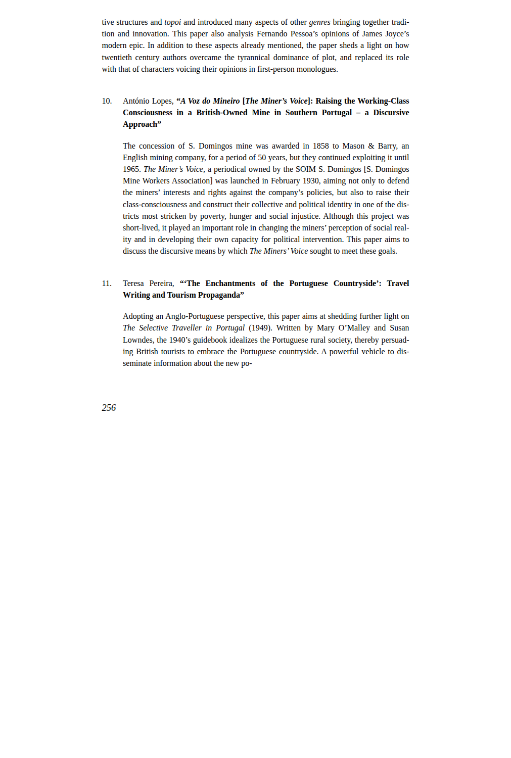tive structures and topoi and introduced many aspects of other genres bringing together tradition and innovation. This paper also analysis Fernando Pessoa’s opinions of James Joyce’s modern epic. In addition to these aspects already mentioned, the paper sheds a light on how twentieth century authors overcame the tyrannical dominance of plot, and replaced its role with that of characters voicing their opinions in first-person monologues.
10.
António Lopes, “A Voz do Mineiro [The Miner’s Voice]: Raising the Working-Class Consciousness in a British-Owned Mine in Southern Portugal – a Discursive Approach”
The concession of S. Domingos mine was awarded in 1858 to Mason & Barry, an English mining company, for a period of 50 years, but they continued exploiting it until 1965. The Miner’s Voice, a periodical owned by the SOIM S. Domingos [S. Domingos Mine Workers Association] was launched in February 1930, aiming not only to defend the miners’ interests and rights against the company’s policies, but also to raise their class-consciousness and construct their collective and political identity in one of the districts most stricken by poverty, hunger and social injustice. Although this project was short-lived, it played an important role in changing the miners’ perception of social reality and in developing their own capacity for political intervention. This paper aims to discuss the discursive means by which The Miners’ Voice sought to meet these goals.
11.
Teresa Pereira, “‘The Enchantments of the Portuguese Countryside’: Travel Writing and Tourism Propaganda”
Adopting an Anglo-Portuguese perspective, this paper aims at shedding further light on The Selective Traveller in Portugal (1949). Written by Mary O’Malley and Susan Lowndes, the 1940’s guidebook idealizes the Portuguese rural society, thereby persuading British tourists to embrace the Portuguese countryside. A powerful vehicle to disseminate information about the new po-
256